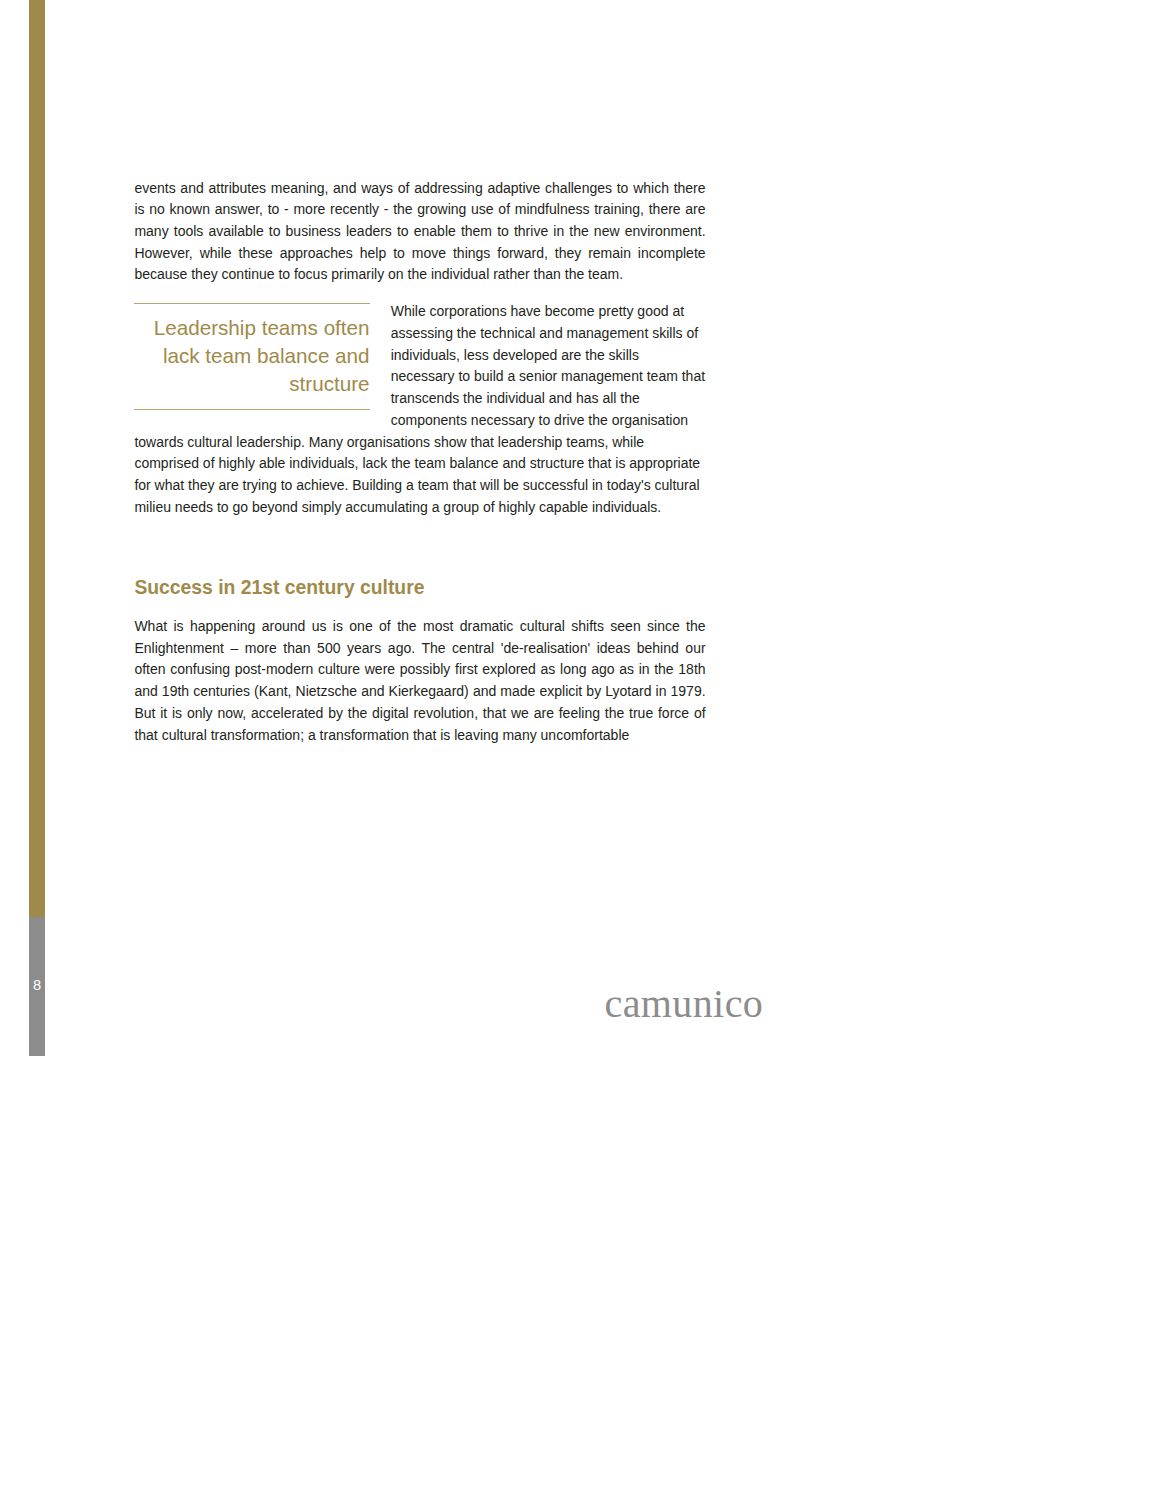8
events and attributes meaning, and ways of addressing adaptive challenges to which there is no known answer, to - more recently - the growing use of mindfulness training, there are many tools available to business leaders to enable them to thrive in the new environment. However, while these approaches help to move things forward, they remain incomplete because they continue to focus primarily on the individual rather than the team.
Leadership teams often lack team balance and structure
While corporations have become pretty good at assessing the technical and management skills of individuals, less developed are the skills necessary to build a senior management team that transcends the individual and has all the components necessary to drive the organisation towards cultural leadership. Many organisations show that leadership teams, while comprised of highly able individuals, lack the team balance and structure that is appropriate for what they are trying to achieve. Building a team that will be successful in today's cultural milieu needs to go beyond simply accumulating a group of highly capable individuals.
Success in 21st century culture
What is happening around us is one of the most dramatic cultural shifts seen since the Enlightenment – more than 500 years ago. The central 'de-realisation' ideas behind our often confusing post-modern culture were possibly first explored as long ago as in the 18th and 19th centuries (Kant, Nietzsche and Kierkegaard) and made explicit by Lyotard in 1979. But it is only now, accelerated by the digital revolution, that we are feeling the true force of that cultural transformation; a transformation that is leaving many uncomfortable
camunico